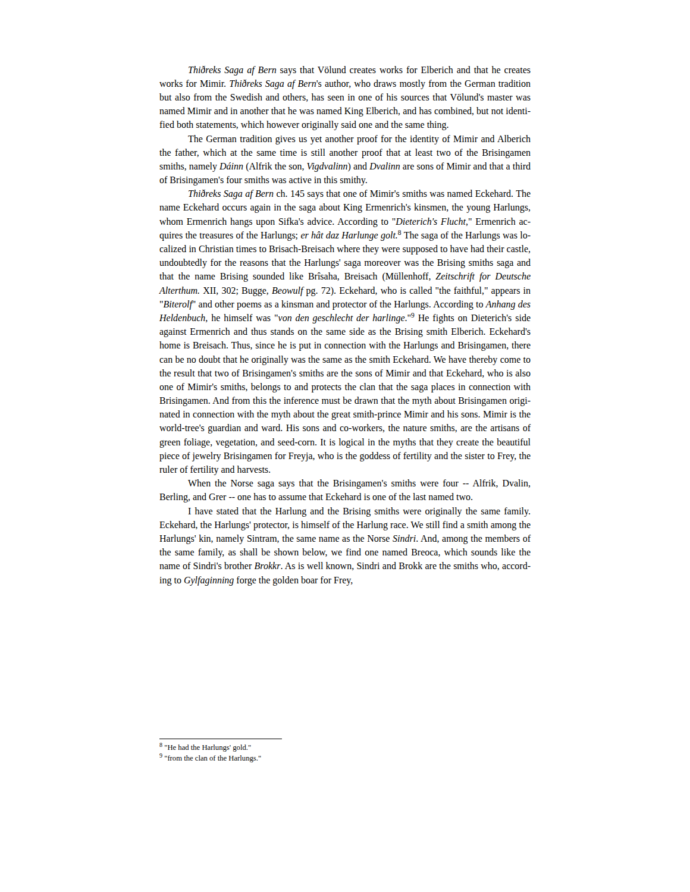Thiðreks Saga af Bern says that Völund creates works for Elberich and that he creates works for Mimir. Thiðreks Saga af Bern's author, who draws mostly from the German tradition but also from the Swedish and others, has seen in one of his sources that Völund's master was named Mimir and in another that he was named King Elberich, and has combined, but not identified both statements, which however originally said one and the same thing.
The German tradition gives us yet another proof for the identity of Mimir and Alberich the father, which at the same time is still another proof that at least two of the Brisingamen smiths, namely Dáinn (Alfrik the son, Vigdvalinn) and Dvalinn are sons of Mimir and that a third of Brisingamen's four smiths was active in this smithy.
Thiðreks Saga af Bern ch. 145 says that one of Mimir's smiths was named Eckehard. The name Eckehard occurs again in the saga about King Ermenrich's kinsmen, the young Harlungs, whom Ermenrich hangs upon Sifka's advice. According to "Dieterich's Flucht," Ermenrich acquires the treasures of the Harlungs; er hât daz Harlunge golt.8 The saga of the Harlungs was localized in Christian times to Brisach-Breisach where they were supposed to have had their castle, undoubtedly for the reasons that the Harlungs' saga moreover was the Brising smiths saga and that the name Brising sounded like Brîsaha, Breisach (Müllenhoff, Zeitschrift for Deutsche Alterthum. XII, 302; Bugge, Beowulf pg. 72). Eckehard, who is called "the faithful," appears in "Biterolf" and other poems as a kinsman and protector of the Harlungs. According to Anhang des Heldenbuch, he himself was "von den geschlecht der harlinge."9 He fights on Dieterich's side against Ermenrich and thus stands on the same side as the Brising smith Elberich. Eckehard's home is Breisach. Thus, since he is put in connection with the Harlungs and Brisingamen, there can be no doubt that he originally was the same as the smith Eckehard. We have thereby come to the result that two of Brisingamen's smiths are the sons of Mimir and that Eckehard, who is also one of Mimir's smiths, belongs to and protects the clan that the saga places in connection with Brisingamen. And from this the inference must be drawn that the myth about Brisingamen originated in connection with the myth about the great smith-prince Mimir and his sons. Mimir is the world-tree's guardian and ward. His sons and co-workers, the nature smiths, are the artisans of green foliage, vegetation, and seed-corn. It is logical in the myths that they create the beautiful piece of jewelry Brisingamen for Freyja, who is the goddess of fertility and the sister to Frey, the ruler of fertility and harvests.
When the Norse saga says that the Brisingamen's smiths were four -- Alfrik, Dvalin, Berling, and Grer -- one has to assume that Eckehard is one of the last named two.
I have stated that the Harlung and the Brising smiths were originally the same family. Eckehard, the Harlungs' protector, is himself of the Harlung race. We still find a smith among the Harlungs' kin, namely Sintram, the same name as the Norse Sindri. And, among the members of the same family, as shall be shown below, we find one named Breoca, which sounds like the name of Sindri's brother Brokkr. As is well known, Sindri and Brokk are the smiths who, according to Gylfaginning forge the golden boar for Frey,
8 "He had the Harlungs' gold."
9 "from the clan of the Harlungs."